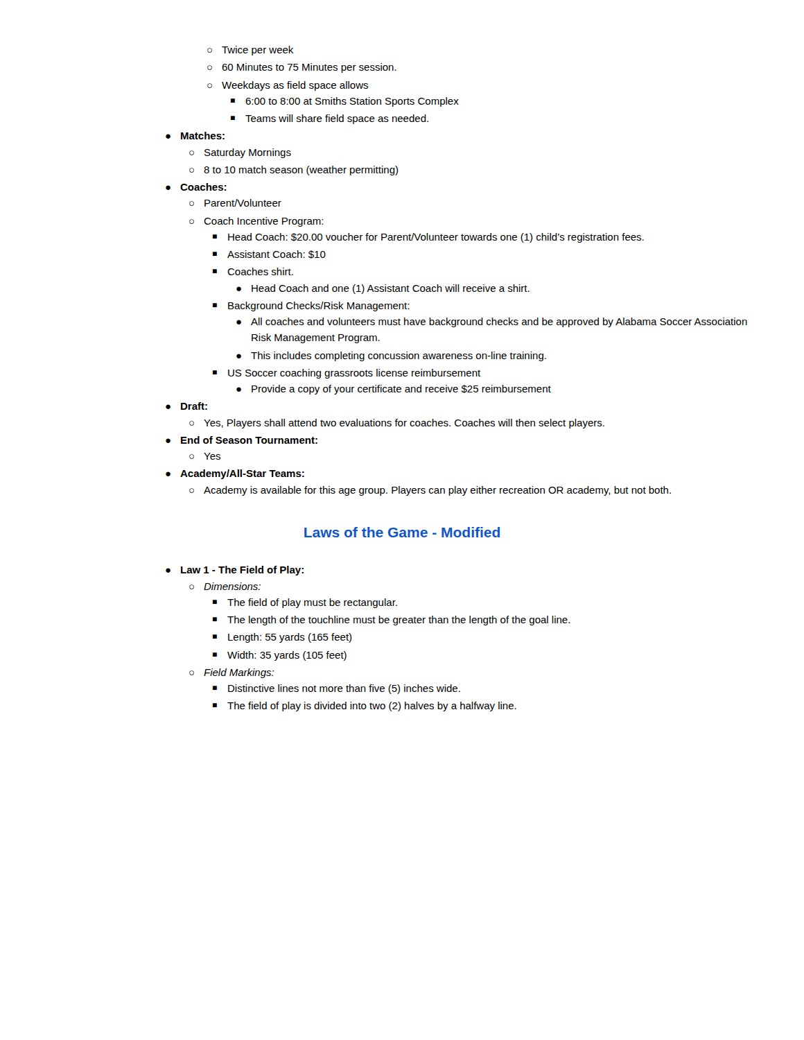Twice per week
60 Minutes to 75 Minutes per session.
Weekdays as field space allows
6:00 to 8:00 at Smiths Station Sports Complex
Teams will share field space as needed.
Matches:
Saturday Mornings
8 to 10 match season (weather permitting)
Coaches:
Parent/Volunteer
Coach Incentive Program:
Head Coach: $20.00 voucher for Parent/Volunteer towards one (1) child’s registration fees.
Assistant Coach: $10
Coaches shirt.
Head Coach and one (1) Assistant Coach will receive a shirt.
Background Checks/Risk Management:
All coaches and volunteers must have background checks and be approved by Alabama Soccer Association Risk Management Program.
This includes completing concussion awareness on-line training.
US Soccer coaching grassroots license reimbursement
Provide a copy of your certificate and receive $25 reimbursement
Draft:
Yes, Players shall attend two evaluations for coaches. Coaches will then select players.
End of Season Tournament:
Yes
Academy/All-Star Teams:
Academy is available for this age group. Players can play either recreation OR academy, but not both.
Laws of the Game - Modified
Law 1 - The Field of Play:
Dimensions:
The field of play must be rectangular.
The length of the touchline must be greater than the length of the goal line.
Length: 55 yards (165 feet)
Width: 35 yards (105 feet)
Field Markings:
Distinctive lines not more than five (5) inches wide.
The field of play is divided into two (2) halves by a halfway line.